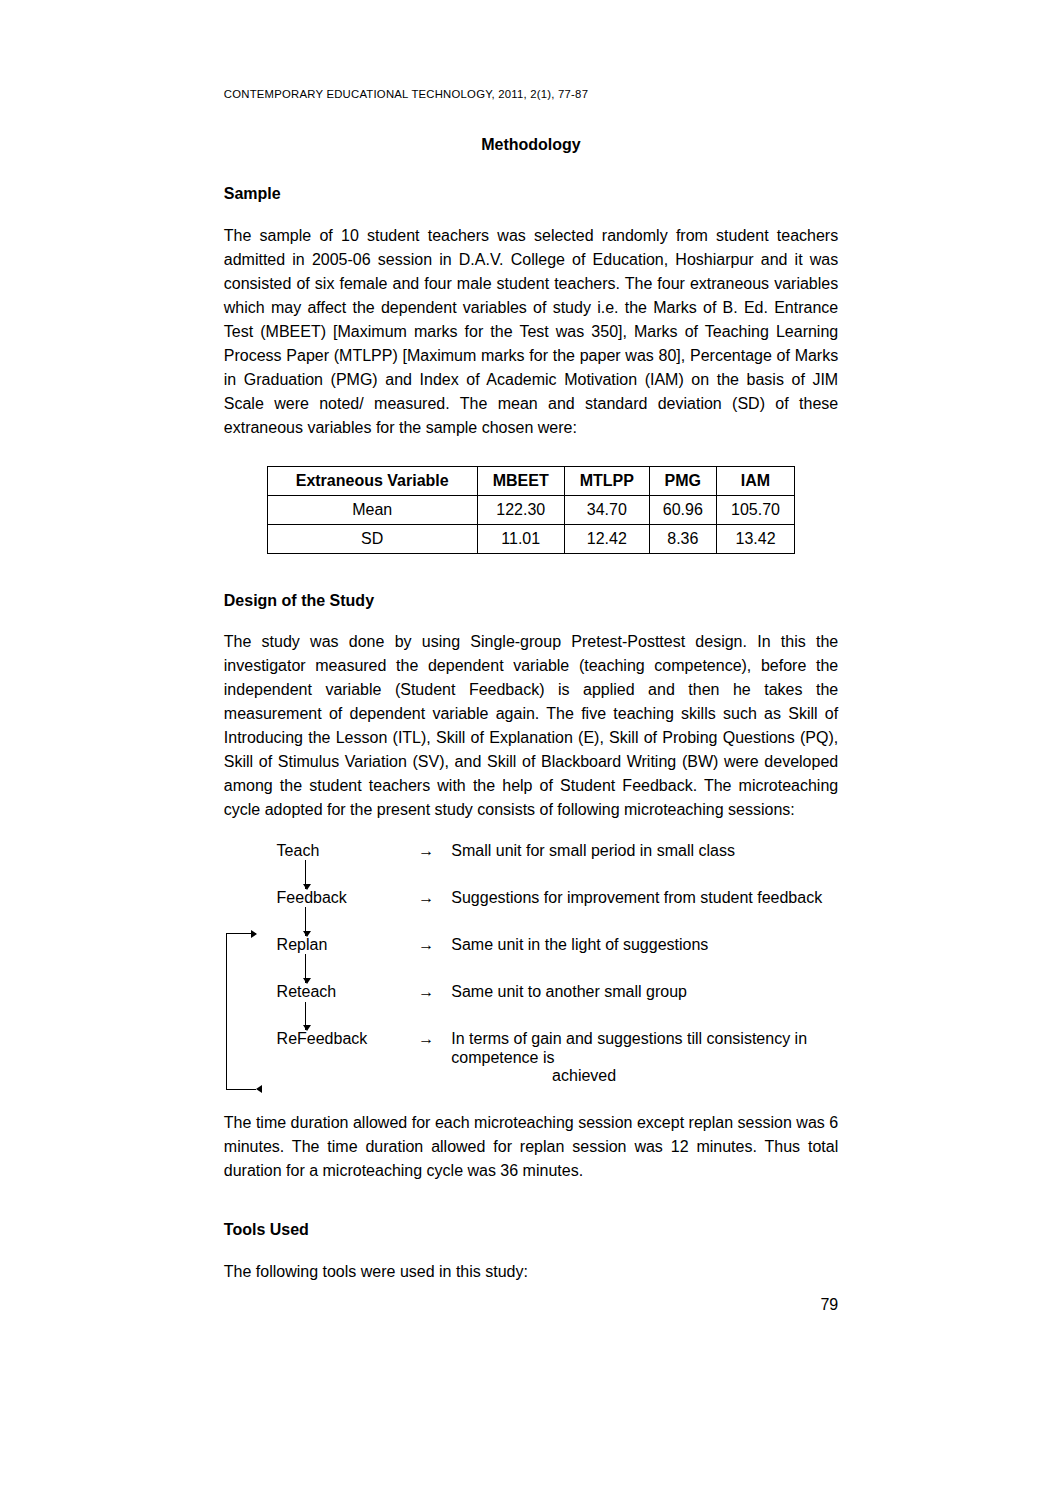CONTEMPORARY EDUCATIONAL TECHNOLOGY, 2011, 2(1), 77-87
Methodology
Sample
The sample of 10 student teachers was selected randomly from student teachers admitted in 2005-06 session in D.A.V. College of Education, Hoshiarpur and it was consisted of six female and four male student teachers. The four extraneous variables which may affect the dependent variables of study i.e. the Marks of B. Ed. Entrance Test (MBEET) [Maximum marks for the Test was 350], Marks of Teaching Learning Process Paper (MTLPP) [Maximum marks for the paper was 80], Percentage of Marks in Graduation (PMG) and Index of Academic Motivation (IAM) on the basis of JIM Scale were noted/ measured. The mean and standard deviation (SD) of these extraneous variables for the sample chosen were:
| Extraneous Variable | MBEET | MTLPP | PMG | IAM |
| --- | --- | --- | --- | --- |
| Mean | 122.30 | 34.70 | 60.96 | 105.70 |
| SD | 11.01 | 12.42 | 8.36 | 13.42 |
Design of the Study
The study was done by using Single-group Pretest-Posttest design. In this the investigator measured the dependent variable (teaching competence), before the independent variable (Student Feedback) is applied and then he takes the measurement of dependent variable again. The five teaching skills such as Skill of Introducing the Lesson (ITL), Skill of Explanation (E), Skill of Probing Questions (PQ), Skill of Stimulus Variation (SV), and Skill of Blackboard Writing (BW) were developed among the student teachers with the help of Student Feedback. The microteaching cycle adopted for the present study consists of following microteaching sessions:
| Teach | → | Small unit for small period in small class |
| Feedback | → | Suggestions for improvement from student feedback |
| Replan | → | Same unit in the light of suggestions |
| Reteach | → | Same unit to another small group |
| ReFeedback | → | In terms of gain and suggestions till consistency in competence is achieved |
The time duration allowed for each microteaching session except replan session was 6 minutes. The time duration allowed for replan session was 12 minutes. Thus total duration for a microteaching cycle was 36 minutes.
Tools Used
The following tools were used in this study:
79